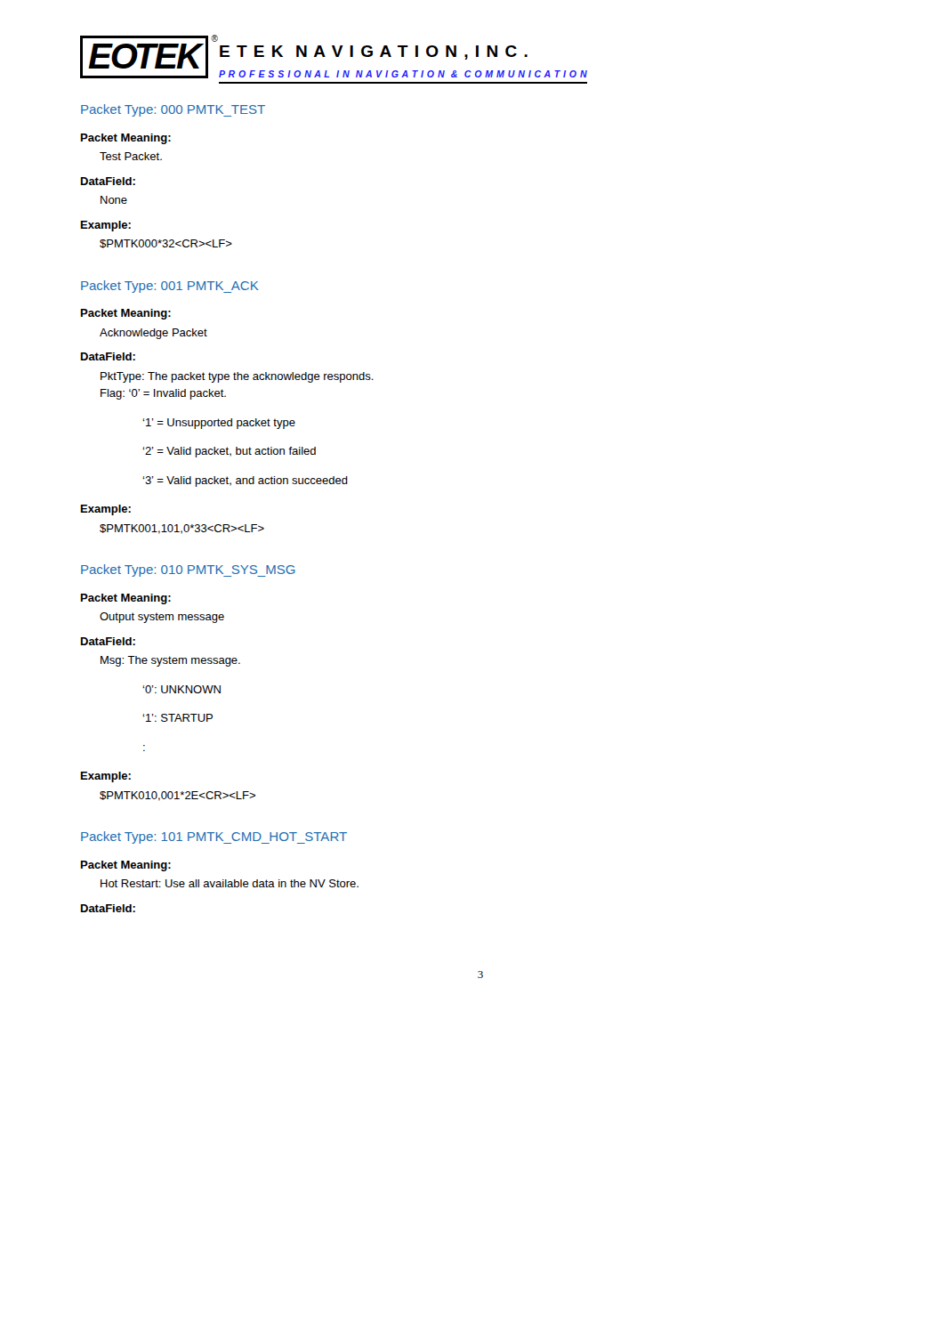EOTEK®
E T E K N A V I G A T I O N , I N C .
P R O F E S S I O N A L I N N A V I G A T I O N & C O M M U N I C A T I O N
Packet Type: 000 PMTK_TEST
Packet Meaning:
Test Packet.
DataField:
None
Example:
$PMTK000*32<CR><LF>
Packet Type: 001 PMTK_ACK
Packet Meaning:
Acknowledge Packet
DataField:
PktType: The packet type the acknowledge responds.
Flag: ‘0’ = Invalid packet.
‘1’ = Unsupported packet type
‘2’ = Valid packet, but action failed
‘3’ = Valid packet, and action succeeded
Example:
$PMTK001,101,0*33<CR><LF>
Packet Type: 010 PMTK_SYS_MSG
Packet Meaning:
Output system message
DataField:
Msg: The system message.
‘0’: UNKNOWN
‘1’: STARTUP
:
Example:
$PMTK010,001*2E<CR><LF>
Packet Type: 101 PMTK_CMD_HOT_START
Packet Meaning:
Hot Restart: Use all available data in the NV Store.
DataField:
3